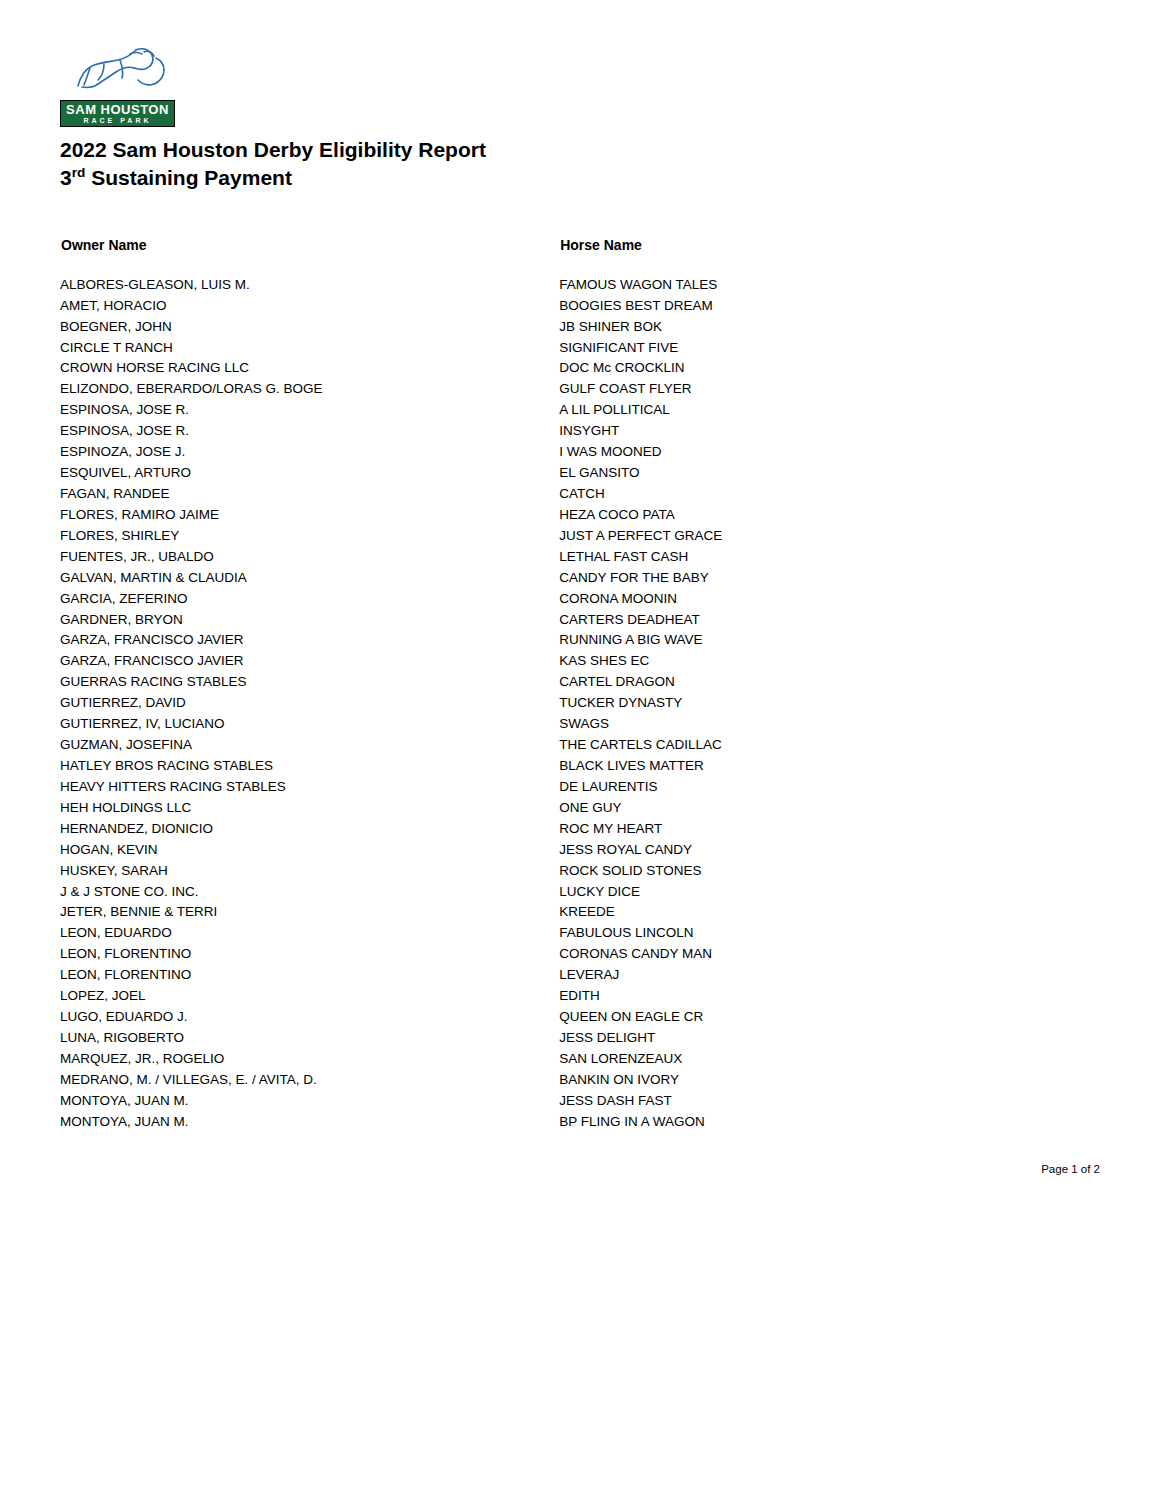SAM HOUSTONRACE PARK
2022 Sam Houston Derby Eligibility Report3rd Sustaining Payment
| Owner Name | Horse Name |
| --- | --- |
| ALBORES-GLEASON, LUIS M. | FAMOUS WAGON TALES |
| AMET, HORACIO | BOOGIES BEST DREAM |
| BOEGNER, JOHN | JB SHINER BOK |
| CIRCLE T RANCH | SIGNIFICANT FIVE |
| CROWN HORSE RACING LLC | DOC Mc CROCKLIN |
| ELIZONDO, EBERARDO/LORAS G. BOGE | GULF COAST FLYER |
| ESPINOSA, JOSE R. | A LIL POLLITICAL |
| ESPINOSA, JOSE R. | INSYGHT |
| ESPINOZA, JOSE J. | I WAS MOONED |
| ESQUIVEL, ARTURO | EL GANSITO |
| FAGAN, RANDEE | CATCH |
| FLORES, RAMIRO JAIME | HEZA COCO PATA |
| FLORES, SHIRLEY | JUST A PERFECT GRACE |
| FUENTES, JR., UBALDO | LETHAL FAST CASH |
| GALVAN, MARTIN & CLAUDIA | CANDY FOR THE BABY |
| GARCIA, ZEFERINO | CORONA MOONIN |
| GARDNER, BRYON | CARTERS DEADHEAT |
| GARZA, FRANCISCO JAVIER | RUNNING A BIG WAVE |
| GARZA, FRANCISCO JAVIER | KAS SHES EC |
| GUERRAS RACING STABLES | CARTEL DRAGON |
| GUTIERREZ, DAVID | TUCKER DYNASTY |
| GUTIERREZ, IV, LUCIANO | SWAGS |
| GUZMAN, JOSEFINA | THE CARTELS CADILLAC |
| HATLEY BROS RACING STABLES | BLACK LIVES MATTER |
| HEAVY HITTERS RACING STABLES | DE LAURENTIS |
| HEH HOLDINGS LLC | ONE GUY |
| HERNANDEZ, DIONICIO | ROC MY HEART |
| HOGAN, KEVIN | JESS ROYAL CANDY |
| HUSKEY, SARAH | ROCK SOLID STONES |
| J & J STONE CO. INC. | LUCKY DICE |
| JETER, BENNIE & TERRI | KREEDE |
| LEON, EDUARDO | FABULOUS LINCOLN |
| LEON, FLORENTINO | CORONAS CANDY MAN |
| LEON, FLORENTINO | LEVERAJ |
| LOPEZ, JOEL | EDITH |
| LUGO, EDUARDO J. | QUEEN ON EAGLE CR |
| LUNA, RIGOBERTO | JESS DELIGHT |
| MARQUEZ, JR., ROGELIO | SAN LORENZEAUX |
| MEDRANO, M. / VILLEGAS, E. / AVITA, D. | BANKIN ON IVORY |
| MONTOYA, JUAN M. | JESS DASH FAST |
| MONTOYA, JUAN M. | BP FLING IN A WAGON |
Page 1 of 2